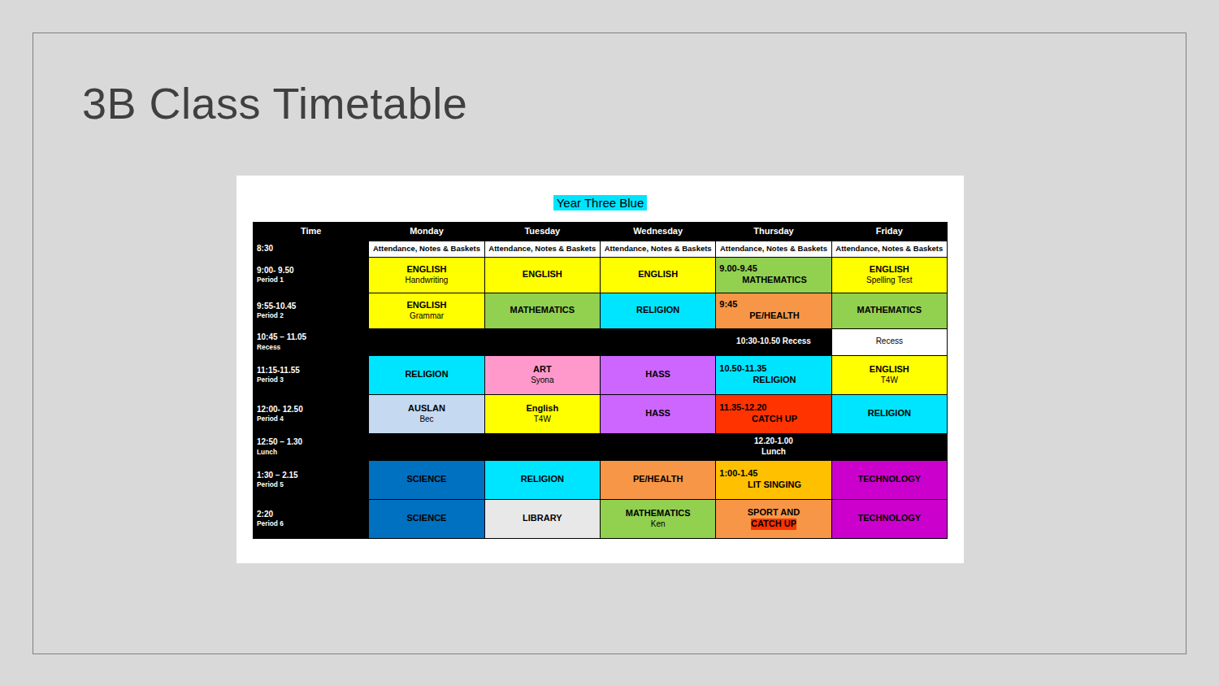3B Class Timetable
Year Three Blue
| Time | Monday | Tuesday | Wednesday | Thursday | Friday |
| --- | --- | --- | --- | --- | --- |
| 8:30 | Attendance, Notes & Baskets | Attendance, Notes & Baskets | Attendance, Notes & Baskets | Attendance, Notes & Baskets | Attendance, Notes & Baskets |
| 9:00- 9.50 Period 1 | ENGLISH Handwriting | ENGLISH | ENGLISH | 9.00-9.45 MATHEMATICS | ENGLISH Spelling Test |
| 9:55-10.45 Period 2 | ENGLISH Grammar | MATHEMATICS | RELIGION | 9:45 PE/HEALTH | MATHEMATICS |
| 10:45 – 11.05 Recess | | | | 10:30-10.50 Recess | Recess |
| 11:15-11.55 Period 3 | RELIGION | ART Syona | HASS | 10.50-11.35 RELIGION | ENGLISH T4W |
| 12:00- 12.50 Period 4 | AUSLAN Bec | English T4W | HASS | 11.35-12.20 CATCH UP | RELIGION |
| 12:50 – 1.30 Lunch | | | | 12.20-1.00 Lunch | |
| 1:30 – 2.15 Period 5 | SCIENCE | RELIGION | PE/HEALTH | 1:00-1.45 LIT SINGING | TECHNOLOGY |
| 2:20 Period 6 | SCIENCE | LIBRARY | MATHEMATICS Ken | SPORT AND CATCH UP | TECHNOLOGY |